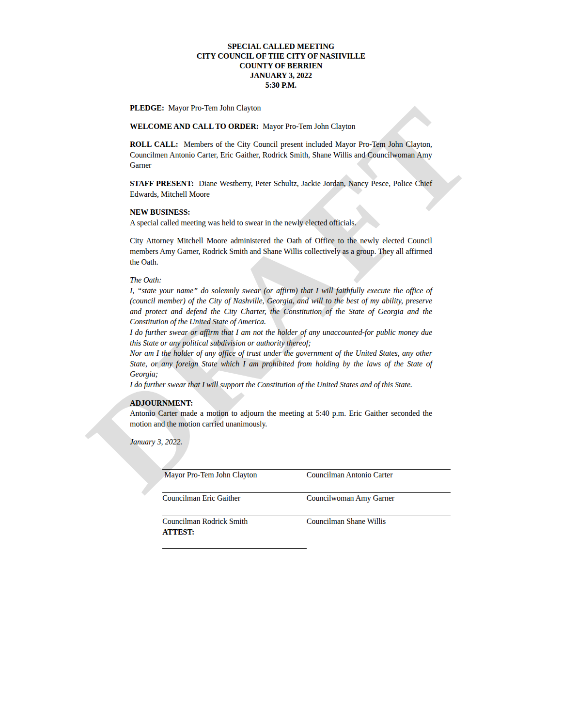DRAFT
SPECIAL CALLED MEETING
CITY COUNCIL OF THE CITY OF NASHVILLE
COUNTY OF BERRIEN
JANUARY 3, 2022
5:30 P.M.
PLEDGE: Mayor Pro-Tem John Clayton
WELCOME AND CALL TO ORDER: Mayor Pro-Tem John Clayton
ROLL CALL: Members of the City Council present included Mayor Pro-Tem John Clayton, Councilmen Antonio Carter, Eric Gaither, Rodrick Smith, Shane Willis and Councilwoman Amy Garner
STAFF PRESENT: Diane Westberry, Peter Schultz, Jackie Jordan, Nancy Pesce, Police Chief Edwards, Mitchell Moore
NEW BUSINESS:
A special called meeting was held to swear in the newly elected officials.
City Attorney Mitchell Moore administered the Oath of Office to the newly elected Council members Amy Garner, Rodrick Smith and Shane Willis collectively as a group. They all affirmed the Oath.
The Oath:
I, “state your name” do solemnly swear (or affirm) that I will faithfully execute the office of (council member) of the City of Nashville, Georgia, and will to the best of my ability, preserve and protect and defend the City Charter, the Constitution of the State of Georgia and the Constitution of the United State of America.
I do further swear or affirm that I am not the holder of any unaccounted-for public money due this State or any political subdivision or authority thereof;
Nor am I the holder of any office of trust under the government of the United States, any other State, or any foreign State which I am prohibited from holding by the laws of the State of Georgia;
I do further swear that I will support the Constitution of the United States and of this State.
ADJOURNMENT:
Antonio Carter made a motion to adjourn the meeting at 5:40 p.m. Eric Gaither seconded the motion and the motion carried unanimously.
January 3, 2022.
| Mayor Pro-Tem John Clayton | Councilman Antonio Carter |
| Councilman Eric Gaither | Councilwoman Amy Garner |
| Councilman Rodrick Smith | Councilman Shane Willis |
| ATTEST: | |